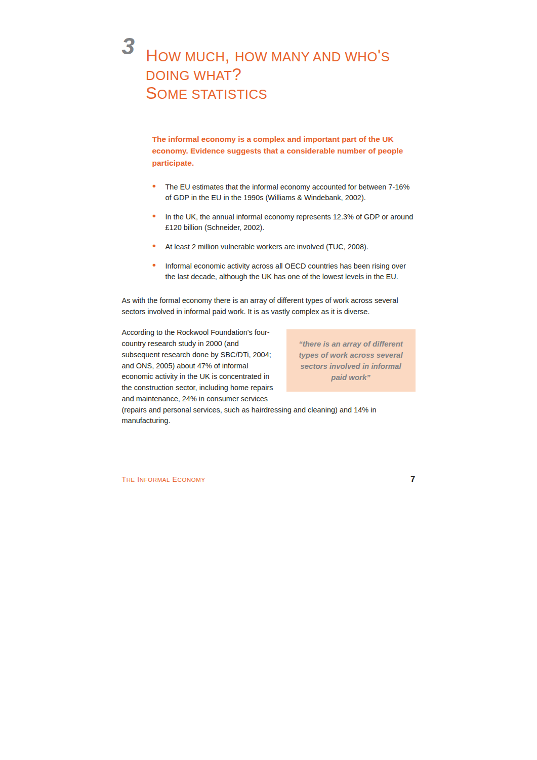3
HOW MUCH, HOW MANY AND WHO'S DOING WHAT?
SOME STATISTICS
The informal economy is a complex and important part of the UK economy. Evidence suggests that a considerable number of people participate.
The EU estimates that the informal economy accounted for between 7-16% of GDP in the EU in the 1990s (Williams & Windebank, 2002).
In the UK, the annual informal economy represents 12.3% of GDP or around £120 billion (Schneider, 2002).
At least 2 million vulnerable workers are involved (TUC, 2008).
Informal economic activity across all OECD countries has been rising over the last decade, although the UK has one of the lowest levels in the EU.
As with the formal economy there is an array of different types of work across several sectors involved in informal paid work. It is as vastly complex as it is diverse.
“there is an array of different types of work across several sectors involved in informal paid work”
According to the Rockwool Foundation's four-country research study in 2000 (and subsequent research done by SBC/DTi, 2004; and ONS, 2005) about 47% of informal economic activity in the UK is concentrated in the construction sector, including home repairs and maintenance, 24% in consumer services (repairs and personal services, such as hairdressing and cleaning) and 14% in manufacturing.
THE INFORMAL ECONOMY
7